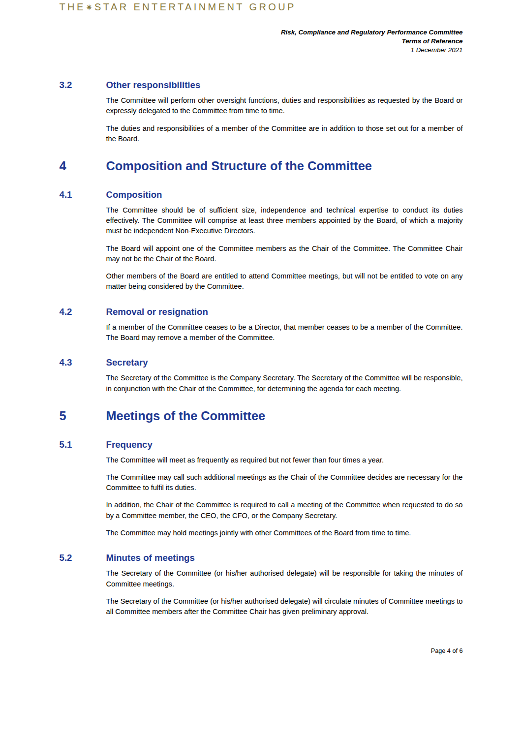THE✷STAR ENTERTAINMENT GROUP
Risk, Compliance and Regulatory Performance Committee
Terms of Reference
1 December 2021
3.2 Other responsibilities
The Committee will perform other oversight functions, duties and responsibilities as requested by the Board or expressly delegated to the Committee from time to time.
The duties and responsibilities of a member of the Committee are in addition to those set out for a member of the Board.
4 Composition and Structure of the Committee
4.1 Composition
The Committee should be of sufficient size, independence and technical expertise to conduct its duties effectively. The Committee will comprise at least three members appointed by the Board, of which a majority must be independent Non-Executive Directors.
The Board will appoint one of the Committee members as the Chair of the Committee. The Committee Chair may not be the Chair of the Board.
Other members of the Board are entitled to attend Committee meetings, but will not be entitled to vote on any matter being considered by the Committee.
4.2 Removal or resignation
If a member of the Committee ceases to be a Director, that member ceases to be a member of the Committee. The Board may remove a member of the Committee.
4.3 Secretary
The Secretary of the Committee is the Company Secretary. The Secretary of the Committee will be responsible, in conjunction with the Chair of the Committee, for determining the agenda for each meeting.
5 Meetings of the Committee
5.1 Frequency
The Committee will meet as frequently as required but not fewer than four times a year.
The Committee may call such additional meetings as the Chair of the Committee decides are necessary for the Committee to fulfil its duties.
In addition, the Chair of the Committee is required to call a meeting of the Committee when requested to do so by a Committee member, the CEO, the CFO, or the Company Secretary.
The Committee may hold meetings jointly with other Committees of the Board from time to time.
5.2 Minutes of meetings
The Secretary of the Committee (or his/her authorised delegate) will be responsible for taking the minutes of Committee meetings.
The Secretary of the Committee (or his/her authorised delegate) will circulate minutes of Committee meetings to all Committee members after the Committee Chair has given preliminary approval.
Page 4 of 6